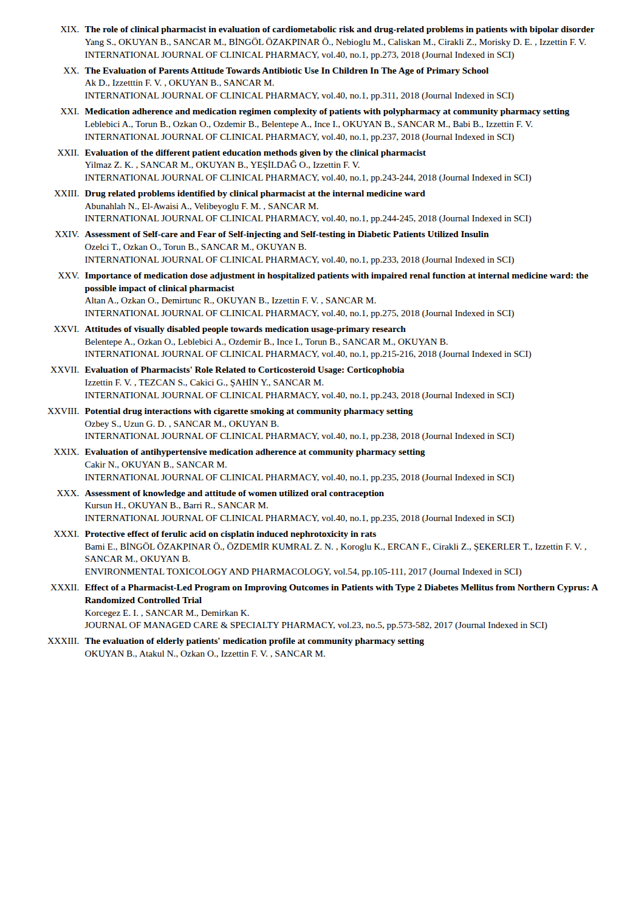XIX.
The role of clinical pharmacist in evaluation of cardiometabolic risk and drug-related problems in patients with bipolar disorder
Yang S., OKUYAN B., SANCAR M., BİNGÖL ÖZAKPINAR Ö., Nebioglu M., Caliskan M., Cirakli Z., Morisky D. E. , Izzettin F. V.
INTERNATIONAL JOURNAL OF CLINICAL PHARMACY, vol.40, no.1, pp.273, 2018 (Journal Indexed in SCI)
XX.
The Evaluation of Parents Attitude Towards Antibiotic Use In Children In The Age of Primary School
Ak D., Izzetttin F. V. , OKUYAN B., SANCAR M.
INTERNATIONAL JOURNAL OF CLINICAL PHARMACY, vol.40, no.1, pp.311, 2018 (Journal Indexed in SCI)
XXI.
Medication adherence and medication regimen complexity of patients with polypharmacy at community pharmacy setting
Leblebici A., Torun B., Ozkan O., Ozdemir B., Belentepe A., Ince I., OKUYAN B., SANCAR M., Babi B., Izzettin F. V.
INTERNATIONAL JOURNAL OF CLINICAL PHARMACY, vol.40, no.1, pp.237, 2018 (Journal Indexed in SCI)
XXII.
Evaluation of the different patient education methods given by the clinical pharmacist
Yilmaz Z. K. , SANCAR M., OKUYAN B., YEŞİLDAĞ O., Izzettin F. V.
INTERNATIONAL JOURNAL OF CLINICAL PHARMACY, vol.40, no.1, pp.243-244, 2018 (Journal Indexed in SCI)
XXIII.
Drug related problems identified by clinical pharmacist at the internal medicine ward
Abunahlah N., El-Awaisi A., Velibeyoglu F. M. , SANCAR M.
INTERNATIONAL JOURNAL OF CLINICAL PHARMACY, vol.40, no.1, pp.244-245, 2018 (Journal Indexed in SCI)
XXIV.
Assessment of Self-care and Fear of Self-injecting and Self-testing in Diabetic Patients Utilized Insulin
Ozelci T., Ozkan O., Torun B., SANCAR M., OKUYAN B.
INTERNATIONAL JOURNAL OF CLINICAL PHARMACY, vol.40, no.1, pp.233, 2018 (Journal Indexed in SCI)
XXV.
Importance of medication dose adjustment in hospitalized patients with impaired renal function at internal medicine ward: the possible impact of clinical pharmacist
Altan A., Ozkan O., Demirtunc R., OKUYAN B., Izzettin F. V. , SANCAR M.
INTERNATIONAL JOURNAL OF CLINICAL PHARMACY, vol.40, no.1, pp.275, 2018 (Journal Indexed in SCI)
XXVI.
Attitudes of visually disabled people towards medication usage-primary research
Belentepe A., Ozkan O., Leblebici A., Ozdemir B., Ince I., Torun B., SANCAR M., OKUYAN B.
INTERNATIONAL JOURNAL OF CLINICAL PHARMACY, vol.40, no.1, pp.215-216, 2018 (Journal Indexed in SCI)
XXVII.
Evaluation of Pharmacists' Role Related to Corticosteroid Usage: Corticophobia
Izzettin F. V. , TEZCAN S., Cakici G., ŞAHİN Y., SANCAR M.
INTERNATIONAL JOURNAL OF CLINICAL PHARMACY, vol.40, no.1, pp.243, 2018 (Journal Indexed in SCI)
XXVIII.
Potential drug interactions with cigarette smoking at community pharmacy setting
Ozbey S., Uzun G. D. , SANCAR M., OKUYAN B.
INTERNATIONAL JOURNAL OF CLINICAL PHARMACY, vol.40, no.1, pp.238, 2018 (Journal Indexed in SCI)
XXIX.
Evaluation of antihypertensive medication adherence at community pharmacy setting
Cakir N., OKUYAN B., SANCAR M.
INTERNATIONAL JOURNAL OF CLINICAL PHARMACY, vol.40, no.1, pp.235, 2018 (Journal Indexed in SCI)
XXX.
Assessment of knowledge and attitude of women utilized oral contraception
Kursun H., OKUYAN B., Barri R., SANCAR M.
INTERNATIONAL JOURNAL OF CLINICAL PHARMACY, vol.40, no.1, pp.235, 2018 (Journal Indexed in SCI)
XXXI.
Protective effect of ferulic acid on cisplatin induced nephrotoxicity in rats
Bami E., BİNGÖL ÖZAKPINAR Ö., ÖZDEMİR KUMRAL Z. N. , Koroglu K., ERCAN F., Cirakli Z., ŞEKERLER T., Izzettin F. V. , SANCAR M., OKUYAN B.
ENVIRONMENTAL TOXICOLOGY AND PHARMACOLOGY, vol.54, pp.105-111, 2017 (Journal Indexed in SCI)
XXXII.
Effect of a Pharmacist-Led Program on Improving Outcomes in Patients with Type 2 Diabetes Mellitus from Northern Cyprus: A Randomized Controlled Trial
Korcegez E. I. , SANCAR M., Demirkan K.
JOURNAL OF MANAGED CARE & SPECIALTY PHARMACY, vol.23, no.5, pp.573-582, 2017 (Journal Indexed in SCI)
XXXIII.
The evaluation of elderly patients' medication profile at community pharmacy setting
OKUYAN B., Atakul N., Ozkan O., Izzettin F. V. , SANCAR M.